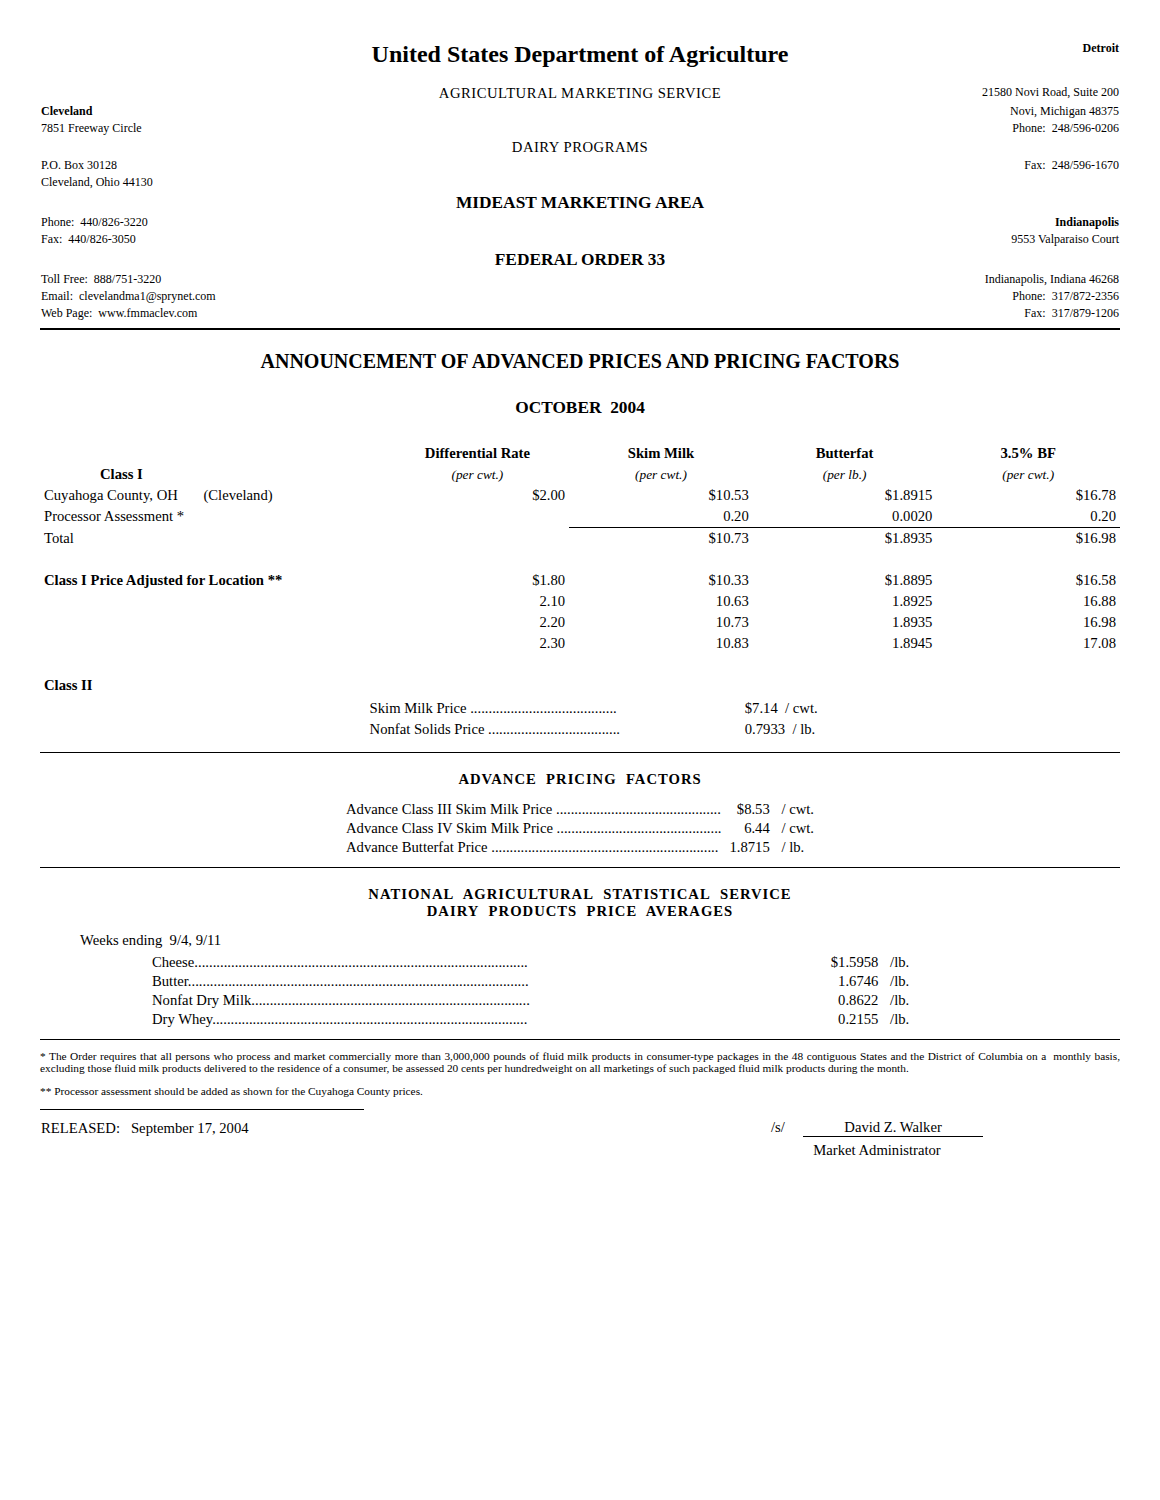| | United States Department of Agriculture | Detroit |
| | AGRICULTURAL MARKETING SERVICE | 21580 Novi Road, Suite 200 |
| Cleveland | | Novi, Michigan 48375 |
| 7851 Freeway Circle | DAIRY PROGRAMS | Phone: 248/596-0206 |
| P.O. Box 30128 | | Fax: 248/596-1670 |
| Cleveland, Ohio 44130 | MIDEAST MARKETING AREA | |
| Phone: 440/826-3220 | | Indianapolis |
| Fax: 440/826-3050 | FEDERAL ORDER 33 | 9553 Valparaiso Court |
| Toll Free: 888/751-3220 | | Indianapolis, Indiana 46268 |
| Email: clevelandma1@sprynet.com | | Phone: 317/872-2356 |
| Web Page: www.fmmaclev.com | | Fax: 317/879-1206 |
ANNOUNCEMENT OF ADVANCED PRICES AND PRICING FACTORS
OCTOBER 2004
| | Differential Rate | Skim Milk | Butterfat | 3.5% BF |
| Class I | (per cwt.) | (per cwt.) | (per lb.) | (per cwt.) |
| Cuyahoga County, OH (Cleveland) | $2.00 | $10.53 | $1.8915 | $16.78 |
| Processor Assessment * | | 0.20 | 0.0020 | 0.20 |
| Total | | $10.73 | $1.8935 | $16.98 |
| Class I Price Adjusted for Location ** | $1.80 | $10.33 | $1.8895 | $16.58 |
| | 2.10 | 10.63 | 1.8925 | 16.88 |
| | 2.20 | 10.73 | 1.8935 | 16.98 |
| | 2.30 | 10.83 | 1.8945 | 17.08 |
| Class II | |
| / / Skim Milk Price ........................................ / $7.14 / cwt. / / / Nonfat Solids Price .................................... / 0.7933 / lb. / |
ADVANCE PRICING FACTORS
| Advance Class III Skim Milk Price ............................................. | $8.53 | / cwt. |
| Advance Class IV Skim Milk Price ............................................. | 6.44 | / cwt. |
| Advance Butterfat Price .............................................................. | 1.8715 | / lb. |
NATIONAL AGRICULTURAL STATISTICAL SERVICE
DAIRY PRODUCTS PRICE AVERAGES
Weeks ending 9/4, 9/11
| Cheese........................................................................................... | $1.5958 | /lb. |
| Butter............................................................................................. | 1.6746 | /lb. |
| Nonfat Dry Milk............................................................................ | 0.8622 | /lb. |
| Dry Whey...................................................................................... | 0.2155 | /lb. |
* The Order requires that all persons who process and market commercially more than 3,000,000 pounds of fluid milk products in consumer-type packages in the 48 contiguous States and the District of Columbia on a monthly basis, excluding those fluid milk products delivered to the residence of a consumer, be assessed 20 cents per hundredweight on all marketings of such packaged fluid milk products during the month.
** Processor assessment should be added as shown for the Cuyahoga County prices.
| RELEASED: September 17, 2004 | /s/ David Z. Walker |
| | Market Administrator |